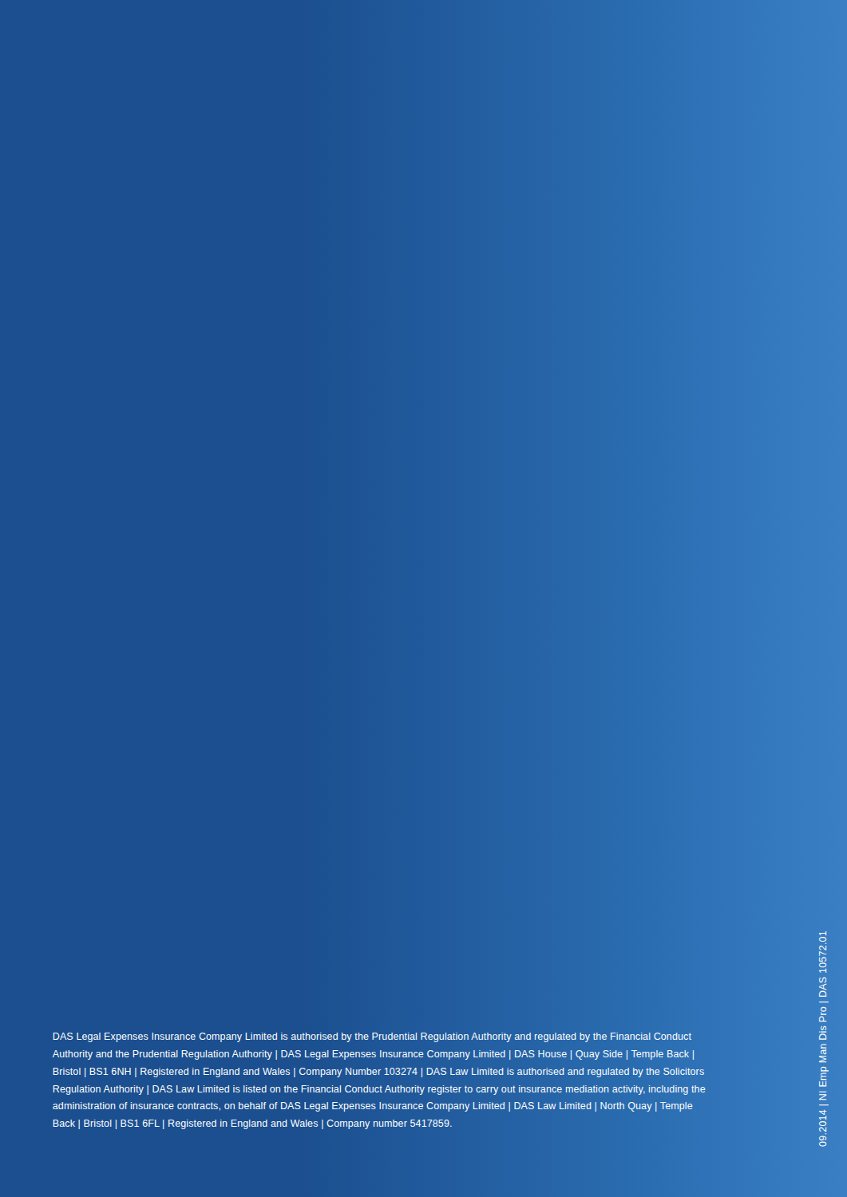DAS Legal Expenses Insurance Company Limited is authorised by the Prudential Regulation Authority and regulated by the Financial Conduct Authority and the Prudential Regulation Authority | DAS Legal Expenses Insurance Company Limited | DAS House | Quay Side | Temple Back | Bristol | BS1 6NH | Registered in England and Wales | Company Number 103274 | DAS Law Limited is authorised and regulated by the Solicitors Regulation Authority | DAS Law Limited is listed on the Financial Conduct Authority register to carry out insurance mediation activity, including the administration of insurance contracts, on behalf of DAS Legal Expenses Insurance Company Limited | DAS Law Limited | North Quay | Temple Back | Bristol | BS1 6FL | Registered in England and Wales | Company number 5417859.
09.2014 | NI Emp Man Dis Pro | DAS 10572.01